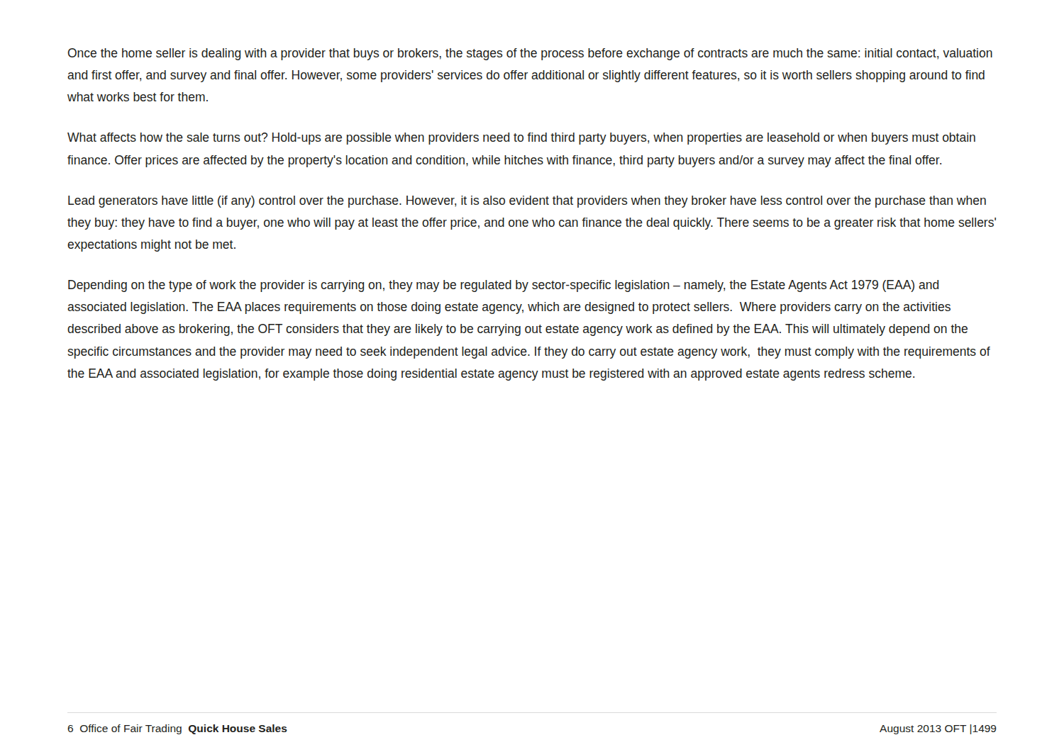Once the home seller is dealing with a provider that buys or brokers, the stages of the process before exchange of contracts are much the same: initial contact, valuation and first offer, and survey and final offer. However, some providers' services do offer additional or slightly different features, so it is worth sellers shopping around to find what works best for them.
What affects how the sale turns out? Hold-ups are possible when providers need to find third party buyers, when properties are leasehold or when buyers must obtain finance. Offer prices are affected by the property's location and condition, while hitches with finance, third party buyers and/or a survey may affect the final offer.
Lead generators have little (if any) control over the purchase. However, it is also evident that providers when they broker have less control over the purchase than when they buy: they have to find a buyer, one who will pay at least the offer price, and one who can finance the deal quickly. There seems to be a greater risk that home sellers' expectations might not be met.
Depending on the type of work the provider is carrying on, they may be regulated by sector-specific legislation – namely, the Estate Agents Act 1979 (EAA) and associated legislation. The EAA places requirements on those doing estate agency, which are designed to protect sellers. Where providers carry on the activities described above as brokering, the OFT considers that they are likely to be carrying out estate agency work as defined by the EAA. This will ultimately depend on the specific circumstances and the provider may need to seek independent legal advice. If they do carry out estate agency work, they must comply with the requirements of the EAA and associated legislation, for example those doing residential estate agency must be registered with an approved estate agents redress scheme.
6 Office of Fair Trading Quick House Sales
August 2013 OFT |1499